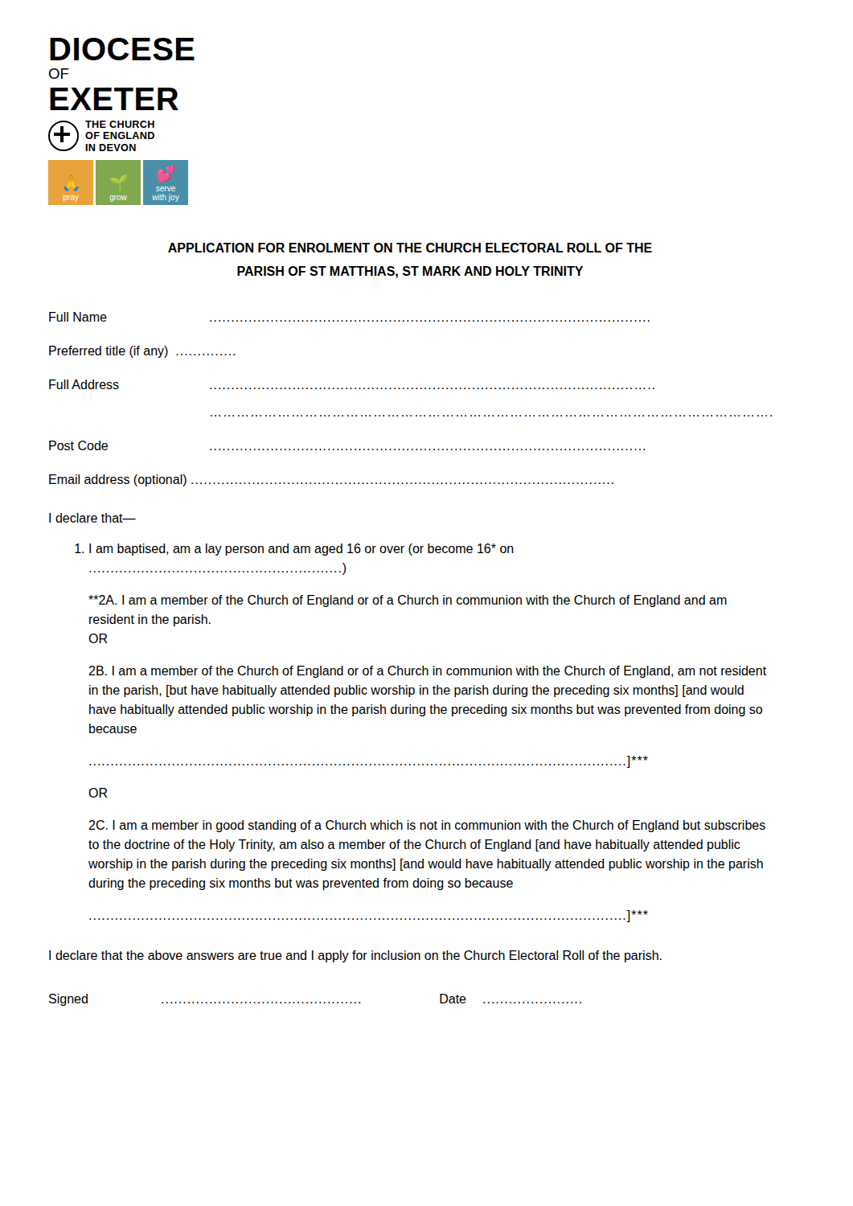DIOCESE
OF
EXETER
THE CHURCH
OF ENGLAND
IN DEVON
🙏pray
🌱grow
💕serve
with joy
APPLICATION FOR ENROLMENT ON THE CHURCH ELECTORAL ROLL OF THE
PARISH OF ST MATTHIAS, ST MARK AND HOLY TRINITY
Full Name .....................................................................................................
Preferred title (if any) ..............
Full Address .................................................................................................…..
…………………………………………………………………………………………………………….
Post Code ....................................................................................................
Email address (optional) .................................................................................................
I declare that—
I am baptised, am a lay person and am aged 16 or over (or become 16* on
..........................................................)
**2A. I am a member of the Church of England or of a Church in communion with the Church of England and am resident in the parish.
OR
2B. I am a member of the Church of England or of a Church in communion with the Church of England, am not resident in the parish, [but have habitually attended public worship in the parish during the preceding six months] [and would have habitually attended public worship in the parish during the preceding six months but was prevented from doing so because
...........................................................................................................................]***
OR
2C. I am a member in good standing of a Church which is not in communion with the Church of England but subscribes to the doctrine of the Holy Trinity, am also a member of the Church of England [and have habitually attended public worship in the parish during the preceding six months] [and would have habitually attended public worship in the parish during the preceding six months but was prevented from doing so because
...........................................................................................................................]***
I declare that the above answers are true and I apply for inclusion on the Church Electoral Roll of the parish.
Signed .............................................. Date .......................